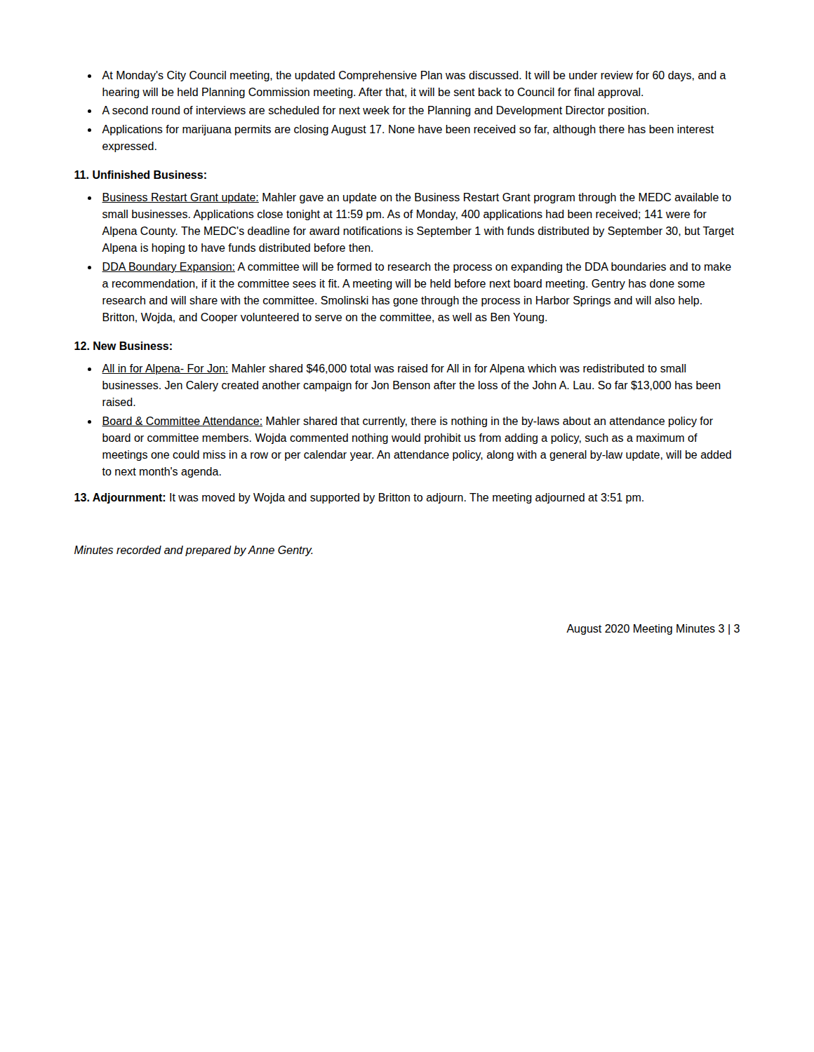At Monday's City Council meeting, the updated Comprehensive Plan was discussed. It will be under review for 60 days, and a hearing will be held Planning Commission meeting. After that, it will be sent back to Council for final approval.
A second round of interviews are scheduled for next week for the Planning and Development Director position.
Applications for marijuana permits are closing August 17. None have been received so far, although there has been interest expressed.
11. Unfinished Business:
Business Restart Grant update: Mahler gave an update on the Business Restart Grant program through the MEDC available to small businesses. Applications close tonight at 11:59 pm. As of Monday, 400 applications had been received; 141 were for Alpena County. The MEDC's deadline for award notifications is September 1 with funds distributed by September 30, but Target Alpena is hoping to have funds distributed before then.
DDA Boundary Expansion: A committee will be formed to research the process on expanding the DDA boundaries and to make a recommendation, if it the committee sees it fit. A meeting will be held before next board meeting. Gentry has done some research and will share with the committee. Smolinski has gone through the process in Harbor Springs and will also help. Britton, Wojda, and Cooper volunteered to serve on the committee, as well as Ben Young.
12. New Business:
All in for Alpena- For Jon: Mahler shared $46,000 total was raised for All in for Alpena which was redistributed to small businesses. Jen Calery created another campaign for Jon Benson after the loss of the John A. Lau. So far $13,000 has been raised.
Board & Committee Attendance: Mahler shared that currently, there is nothing in the by-laws about an attendance policy for board or committee members. Wojda commented nothing would prohibit us from adding a policy, such as a maximum of meetings one could miss in a row or per calendar year. An attendance policy, along with a general by-law update, will be added to next month's agenda.
13. Adjournment: It was moved by Wojda and supported by Britton to adjourn. The meeting adjourned at 3:51 pm.
Minutes recorded and prepared by Anne Gentry.
August 2020 Meeting Minutes 3 | 3